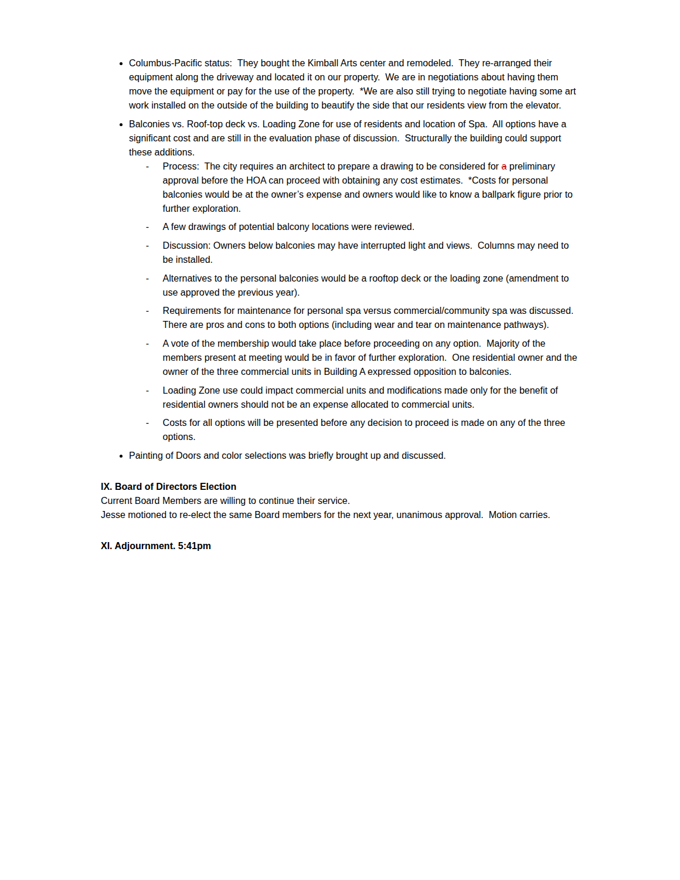Columbus-Pacific status: They bought the Kimball Arts center and remodeled. They re-arranged their equipment along the driveway and located it on our property. We are in negotiations about having them move the equipment or pay for the use of the property. *We are also still trying to negotiate having some art work installed on the outside of the building to beautify the side that our residents view from the elevator.
Balconies vs. Roof-top deck vs. Loading Zone for use of residents and location of Spa. All options have a significant cost and are still in the evaluation phase of discussion. Structurally the building could support these additions.
Process: The city requires an architect to prepare a drawing to be considered for a preliminary approval before the HOA can proceed with obtaining any cost estimates. *Costs for personal balconies would be at the owner’s expense and owners would like to know a ballpark figure prior to further exploration.
A few drawings of potential balcony locations were reviewed.
Discussion: Owners below balconies may have interrupted light and views. Columns may need to be installed.
Alternatives to the personal balconies would be a rooftop deck or the loading zone (amendment to use approved the previous year).
Requirements for maintenance for personal spa versus commercial/community spa was discussed. There are pros and cons to both options (including wear and tear on maintenance pathways).
A vote of the membership would take place before proceeding on any option. Majority of the members present at meeting would be in favor of further exploration. One residential owner and the owner of the three commercial units in Building A expressed opposition to balconies.
Loading Zone use could impact commercial units and modifications made only for the benefit of residential owners should not be an expense allocated to commercial units.
Costs for all options will be presented before any decision to proceed is made on any of the three options.
Painting of Doors and color selections was briefly brought up and discussed.
IX. Board of Directors Election
Current Board Members are willing to continue their service.
Jesse motioned to re-elect the same Board members for the next year, unanimous approval. Motion carries.
XI. Adjournment. 5:41pm